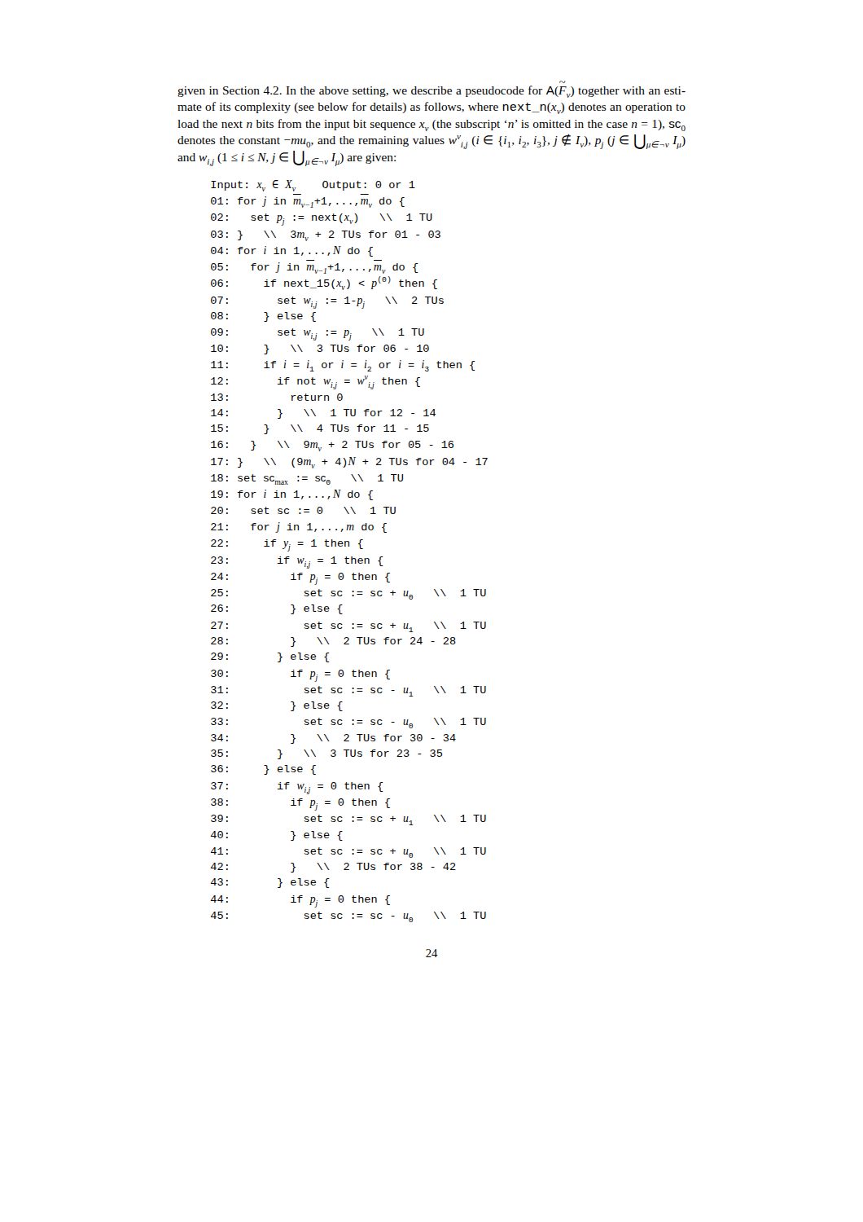given in Section 4.2. In the above setting, we describe a pseudocode for A(~Fν) together with an estimate of its complexity (see below for details) as follows, where next_n(xν) denotes an operation to load the next n bits from the input bit sequence xν (the subscript ‘n’ is omitted in the case n = 1), sc0 denotes the constant −mu0, and the remaining values wνi,j (i ∈ {i1, i2, i3}, j ∉ Iν), pj (j ∈ ⋃μ∈¬ν Iμ) and wi,j (1 ≤ i ≤ N, j ∈ ⋃μ∈¬ν Iμ) are given:
Input: xν ∈ Xν Output: 0 or 1 01: for j in mν−1+1,...,mν do { 02: set pj := next(xν) \\ 1 TU 03: } \\ 3mν + 2 TUs for 01 - 03 04: for i in 1,...,N do { 05: for j in mν−1+1,...,mν do { 06: if next_15(xν) < p(0) then { 07: set wi,j := 1-pj \\ 2 TUs 08: } else { 09: set wi,j := pj \\ 1 TU 10: } \\ 3 TUs for 06 - 10 11: if i = i1 or i = i2 or i = i3 then { 12: if not wi,j = wνi,j then { 13: return 0 14: } \\ 1 TU for 12 - 14 15: } \\ 4 TUs for 11 - 15 16: } \\ 9mν + 2 TUs for 05 - 16 17: } \\ (9mν + 4)N + 2 TUs for 04 - 17 18: set scmax := sc0 \\ 1 TU 19: for i in 1,...,N do { 20: set sc := 0 \\ 1 TU 21: for j in 1,...,m do { 22: if yj = 1 then { 23: if wi,j = 1 then { 24: if pj = 0 then { 25: set sc := sc + u0 \\ 1 TU 26: } else { 27: set sc := sc + u1 \\ 1 TU 28: } \\ 2 TUs for 24 - 28 29: } else { 30: if pj = 0 then { 31: set sc := sc - u1 \\ 1 TU 32: } else { 33: set sc := sc - u0 \\ 1 TU 34: } \\ 2 TUs for 30 - 34 35: } \\ 3 TUs for 23 - 35 36: } else { 37: if wi,j = 0 then { 38: if pj = 0 then { 39: set sc := sc + u1 \\ 1 TU 40: } else { 41: set sc := sc + u0 \\ 1 TU 42: } \\ 2 TUs for 38 - 42 43: } else { 44: if pj = 0 then { 45: set sc := sc - u0 \\ 1 TU
24